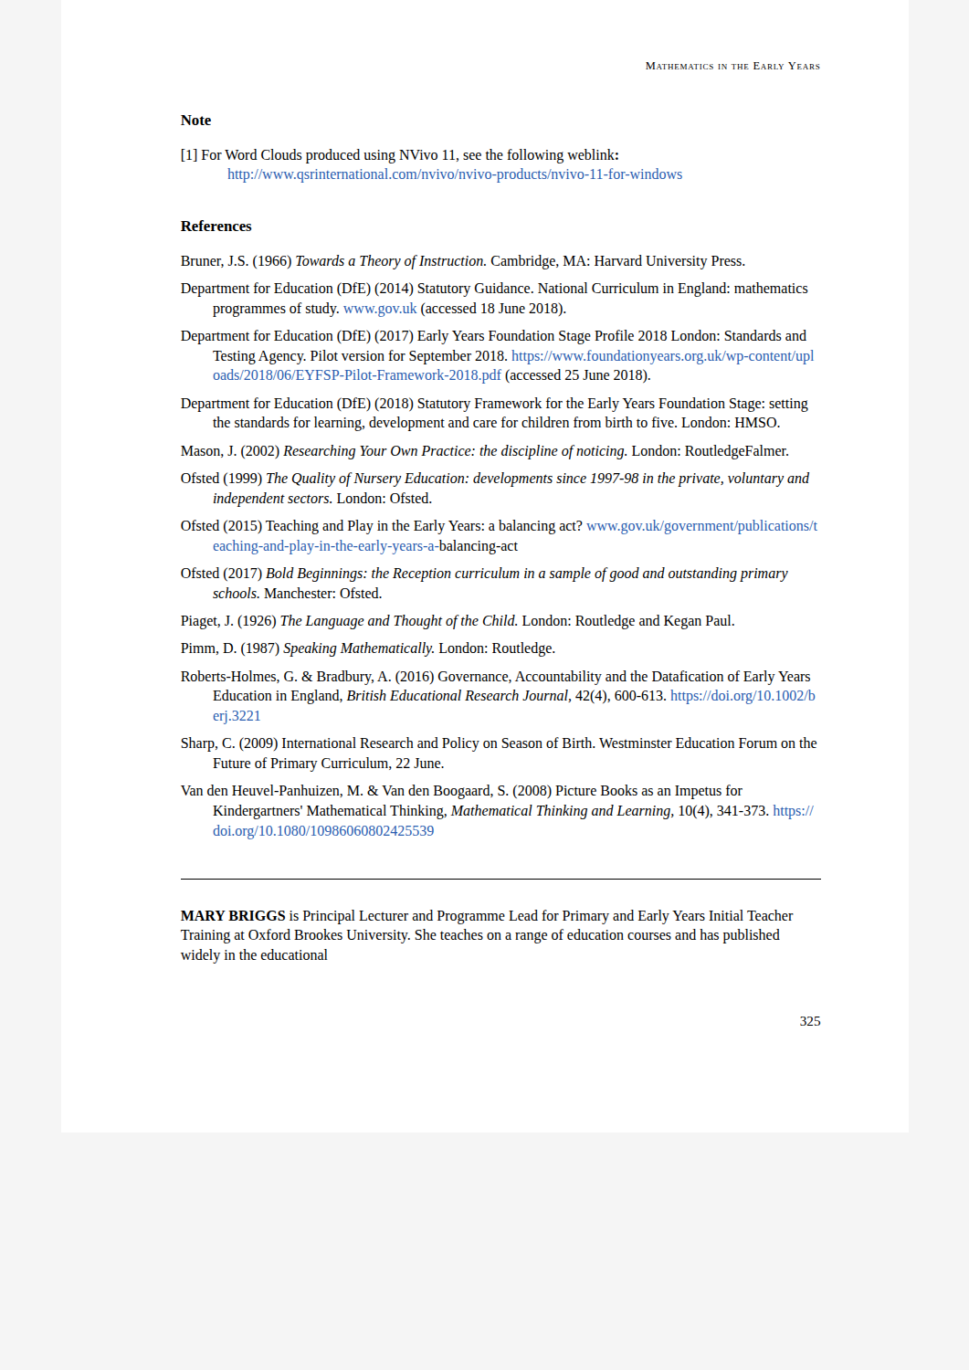Mathematics in the Early Years
Note
[1] For Word Clouds produced using NVivo 11, see the following weblink: http://www.qsrinternational.com/nvivo/nvivo-products/nvivo-11-for-windows
References
Bruner, J.S. (1966) Towards a Theory of Instruction. Cambridge, MA: Harvard University Press.
Department for Education (DfE) (2014) Statutory Guidance. National Curriculum in England: mathematics programmes of study. www.gov.uk (accessed 18 June 2018).
Department for Education (DfE) (2017) Early Years Foundation Stage Profile 2018 London: Standards and Testing Agency. Pilot version for September 2018. https://www.foundationyears.org.uk/wp-content/uploads/2018/06/EYFSP-Pilot-Framework-2018.pdf (accessed 25 June 2018).
Department for Education (DfE) (2018) Statutory Framework for the Early Years Foundation Stage: setting the standards for learning, development and care for children from birth to five. London: HMSO.
Mason, J. (2002) Researching Your Own Practice: the discipline of noticing. London: RoutledgeFalmer.
Ofsted (1999) The Quality of Nursery Education: developments since 1997-98 in the private, voluntary and independent sectors. London: Ofsted.
Ofsted (2015) Teaching and Play in the Early Years: a balancing act? www.gov.uk/government/publications/teaching-and-play-in-the-early-years-a-balancing-act
Ofsted (2017) Bold Beginnings: the Reception curriculum in a sample of good and outstanding primary schools. Manchester: Ofsted.
Piaget, J. (1926) The Language and Thought of the Child. London: Routledge and Kegan Paul.
Pimm, D. (1987) Speaking Mathematically. London: Routledge.
Roberts-Holmes, G. & Bradbury, A. (2016) Governance, Accountability and the Datafication of Early Years Education in England, British Educational Research Journal, 42(4), 600-613. https://doi.org/10.1002/berj.3221
Sharp, C. (2009) International Research and Policy on Season of Birth. Westminster Education Forum on the Future of Primary Curriculum, 22 June.
Van den Heuvel-Panhuizen, M. & Van den Boogaard, S. (2008) Picture Books as an Impetus for Kindergartners' Mathematical Thinking, Mathematical Thinking and Learning, 10(4), 341-373. https://doi.org/10.1080/10986060802425539
MARY BRIGGS is Principal Lecturer and Programme Lead for Primary and Early Years Initial Teacher Training at Oxford Brookes University. She teaches on a range of education courses and has published widely in the educational
325